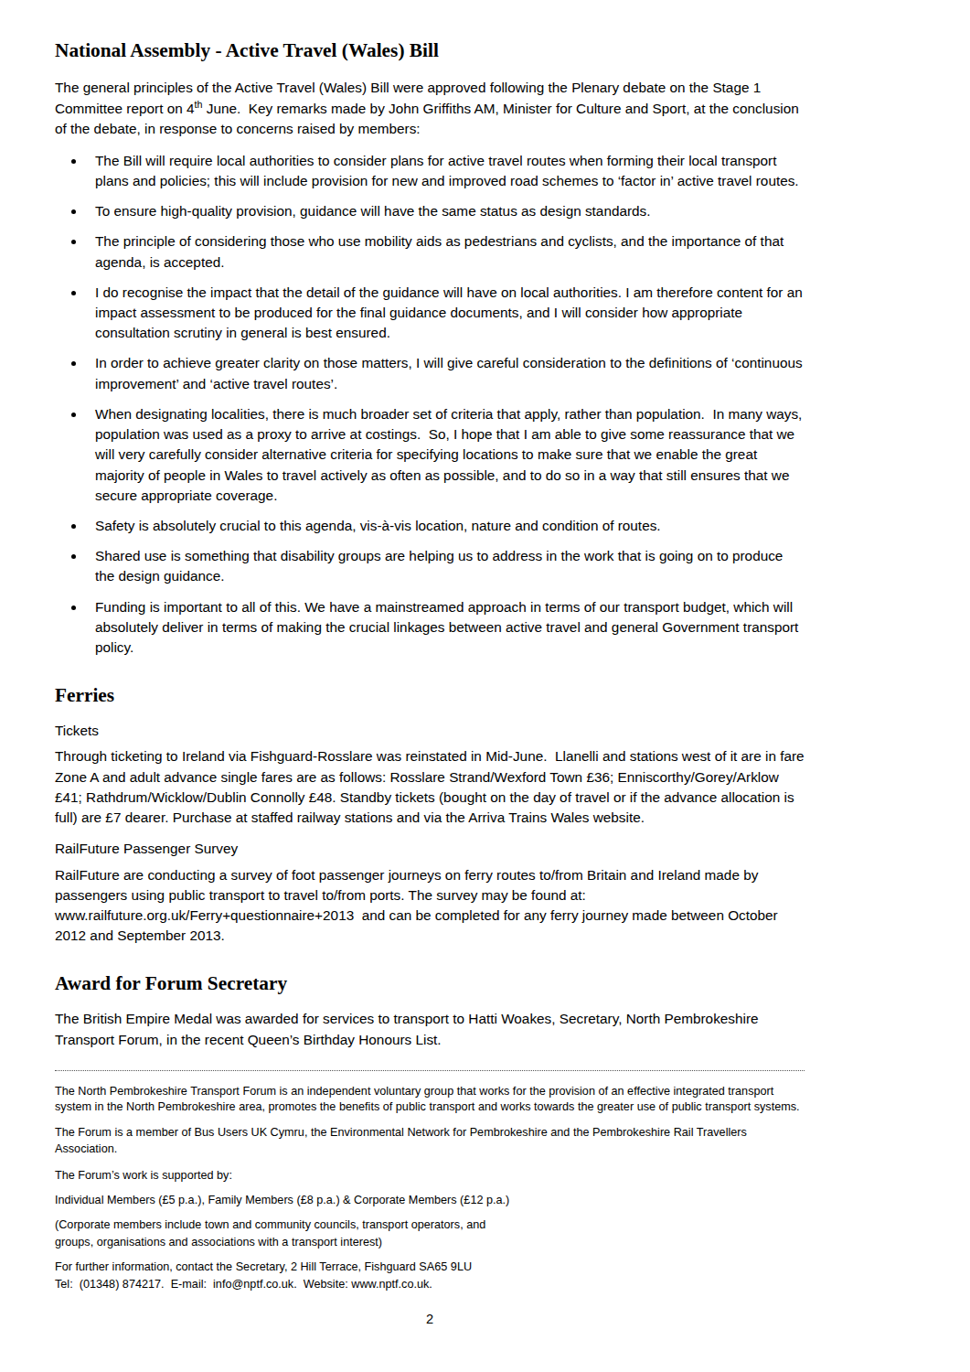National Assembly - Active Travel (Wales) Bill
The general principles of the Active Travel (Wales) Bill were approved following the Plenary debate on the Stage 1 Committee report on 4th June. Key remarks made by John Griffiths AM, Minister for Culture and Sport, at the conclusion of the debate, in response to concerns raised by members:
The Bill will require local authorities to consider plans for active travel routes when forming their local transport plans and policies; this will include provision for new and improved road schemes to ‘factor in’ active travel routes.
To ensure high-quality provision, guidance will have the same status as design standards.
The principle of considering those who use mobility aids as pedestrians and cyclists, and the importance of that agenda, is accepted.
I do recognise the impact that the detail of the guidance will have on local authorities. I am therefore content for an impact assessment to be produced for the final guidance documents, and I will consider how appropriate consultation scrutiny in general is best ensured.
In order to achieve greater clarity on those matters, I will give careful consideration to the definitions of ‘continuous improvement’ and ‘active travel routes’.
When designating localities, there is much broader set of criteria that apply, rather than population. In many ways, population was used as a proxy to arrive at costings. So, I hope that I am able to give some reassurance that we will very carefully consider alternative criteria for specifying locations to make sure that we enable the great majority of people in Wales to travel actively as often as possible, and to do so in a way that still ensures that we secure appropriate coverage.
Safety is absolutely crucial to this agenda, vis-à-vis location, nature and condition of routes.
Shared use is something that disability groups are helping us to address in the work that is going on to produce the design guidance.
Funding is important to all of this. We have a mainstreamed approach in terms of our transport budget, which will absolutely deliver in terms of making the crucial linkages between active travel and general Government transport policy.
Ferries
Tickets
Through ticketing to Ireland via Fishguard-Rosslare was reinstated in Mid-June. Llanelli and stations west of it are in fare Zone A and adult advance single fares are as follows: Rosslare Strand/Wexford Town £36; Enniscorthy/Gorey/Arklow £41; Rathdrum/Wicklow/Dublin Connolly £48. Standby tickets (bought on the day of travel or if the advance allocation is full) are £7 dearer. Purchase at staffed railway stations and via the Arriva Trains Wales website.
RailFuture Passenger Survey
RailFuture are conducting a survey of foot passenger journeys on ferry routes to/from Britain and Ireland made by passengers using public transport to travel to/from ports. The survey may be found at: www.railfuture.org.uk/Ferry+questionnaire+2013 and can be completed for any ferry journey made between October 2012 and September 2013.
Award for Forum Secretary
The British Empire Medal was awarded for services to transport to Hatti Woakes, Secretary, North Pembrokeshire Transport Forum, in the recent Queen’s Birthday Honours List.
The North Pembrokeshire Transport Forum is an independent voluntary group that works for the provision of an effective integrated transport system in the North Pembrokeshire area, promotes the benefits of public transport and works towards the greater use of public transport systems.
The Forum is a member of Bus Users UK Cymru, the Environmental Network for Pembrokeshire and the Pembrokeshire Rail Travellers Association.
The Forum’s work is supported by:
Individual Members (£5 p.a.), Family Members (£8 p.a.) & Corporate Members (£12 p.a.)
(Corporate members include town and community councils, transport operators, and
groups, organisations and associations with a transport interest)
For further information, contact the Secretary, 2 Hill Terrace, Fishguard SA65 9LU
Tel: (01348) 874217. E-mail: info@nptf.co.uk. Website: www.nptf.co.uk.
2